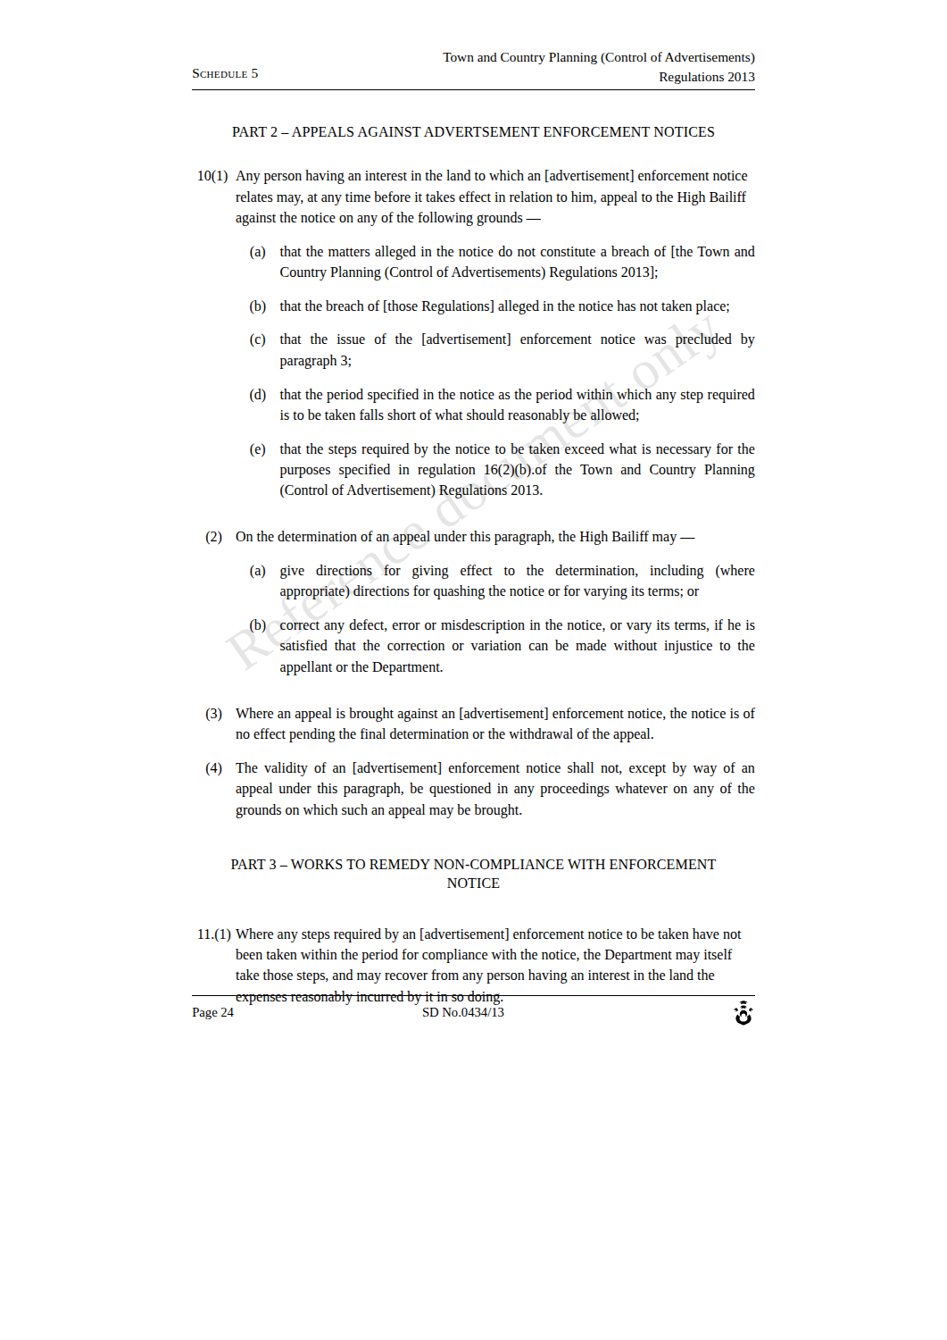Reference document only
Schedule 5
Town and Country Planning (Control of Advertisements) Regulations 2013
PART 2 – APPEALS AGAINST ADVERTSEMENT ENFORCEMENT NOTICES
10(1)
Any person having an interest in the land to which an [advertisement] enforcement notice relates may, at any time before it takes effect in relation to him, appeal to the High Bailiff against the notice on any of the following grounds —
(a)
that the matters alleged in the notice do not constitute a breach of [the Town and Country Planning (Control of Advertisements) Regulations 2013];
(b)
that the breach of [those Regulations] alleged in the notice has not taken place;
(c)
that the issue of the [advertisement] enforcement notice was precluded by paragraph 3;
(d)
that the period specified in the notice as the period within which any step required is to be taken falls short of what should reasonably be allowed;
(e)
that the steps required by the notice to be taken exceed what is necessary for the purposes specified in regulation 16(2)(b).of the Town and Country Planning (Control of Advertisement) Regulations 2013.
(2)
On the determination of an appeal under this paragraph, the High Bailiff may —
(a)
give directions for giving effect to the determination, including (where appropriate) directions for quashing the notice or for varying its terms; or
(b)
correct any defect, error or misdescription in the notice, or vary its terms, if he is satisfied that the correction or variation can be made without injustice to the appellant or the Department.
(3)
Where an appeal is brought against an [advertisement] enforcement notice, the notice is of no effect pending the final determination or the withdrawal of the appeal.
(4)
The validity of an [advertisement] enforcement notice shall not, except by way of an appeal under this paragraph, be questioned in any proceedings whatever on any of the grounds on which such an appeal may be brought.
PART 3 – WORKS TO REMEDY NON-COMPLIANCE WITH ENFORCEMENTNOTICE
11.(1)
Where any steps required by an [advertisement] enforcement notice to be taken have not been taken within the period for compliance with the notice, the Department may itself take those steps, and may recover from any person having an interest in the land the expenses reasonably incurred by it in so doing.
Page 24
SD No.0434/13